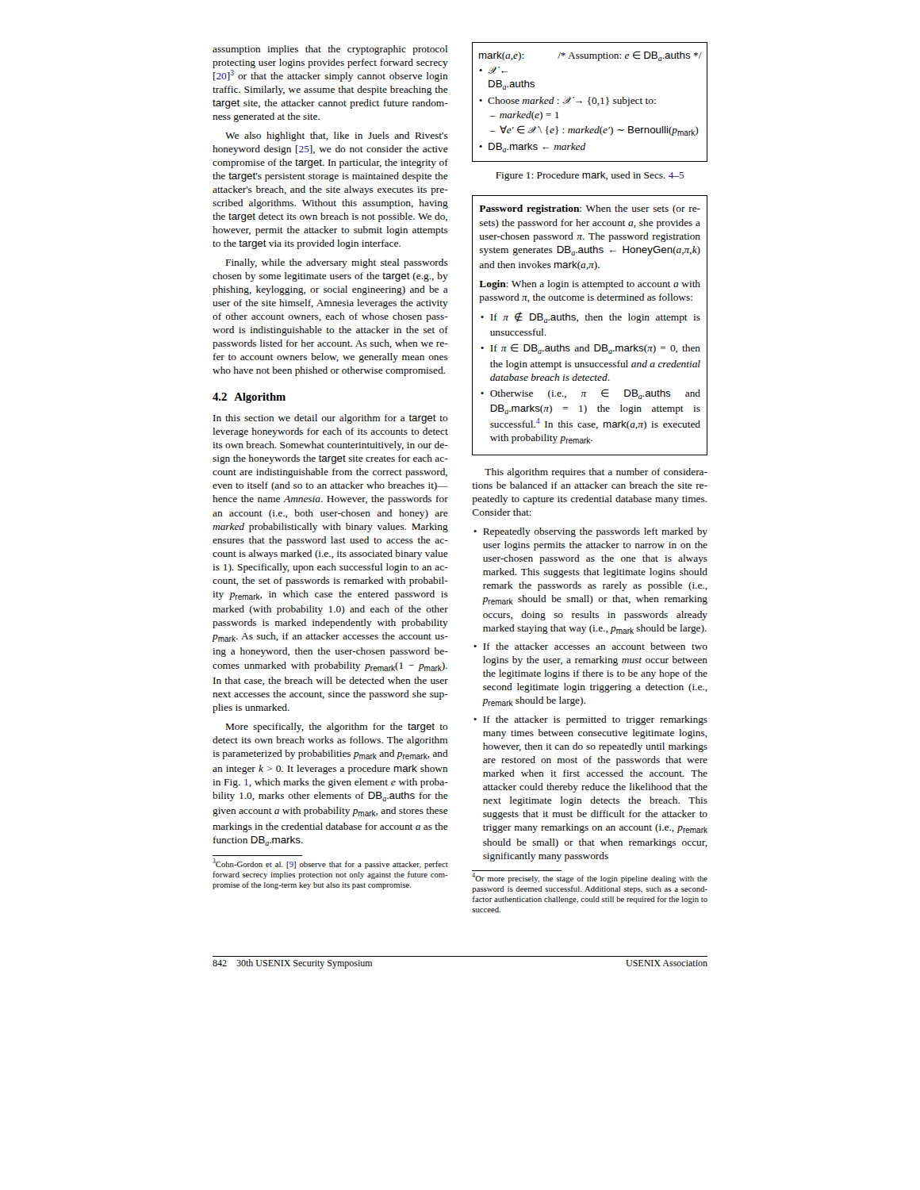assumption implies that the cryptographic protocol protecting user logins provides perfect forward secrecy [20]3 or that the attacker simply cannot observe login traffic. Similarly, we assume that despite breaching the target site, the attacker cannot predict future randomness generated at the site.
We also highlight that, like in Juels and Rivest's honeyword design [25], we do not consider the active compromise of the target. In particular, the integrity of the target's persistent storage is maintained despite the attacker's breach, and the site always executes its prescribed algorithms. Without this assumption, having the target detect its own breach is not possible. We do, however, permit the attacker to submit login attempts to the target via its provided login interface.
Finally, while the adversary might steal passwords chosen by some legitimate users of the target (e.g., by phishing, keylogging, or social engineering) and be a user of the site himself, Amnesia leverages the activity of other account owners, each of whose chosen password is indistinguishable to the attacker in the set of passwords listed for her account. As such, when we refer to account owners below, we generally mean ones who have not been phished or otherwise compromised.
4.2 Algorithm
In this section we detail our algorithm for a target to leverage honeywords for each of its accounts to detect its own breach. Somewhat counterintuitively, in our design the honeywords the target site creates for each account are indistinguishable from the correct password, even to itself (and so to an attacker who breaches it)—hence the name Amnesia. However, the passwords for an account (i.e., both user-chosen and honey) are marked probabilistically with binary values. Marking ensures that the password last used to access the account is always marked (i.e., its associated binary value is 1). Specifically, upon each successful login to an account, the set of passwords is remarked with probability premark, in which case the entered password is marked (with probability 1.0) and each of the other passwords is marked independently with probability pmark. As such, if an attacker accesses the account using a honeyword, then the user-chosen password becomes unmarked with probability premark(1 − pmark). In that case, the breach will be detected when the user next accesses the account, since the password she supplies is unmarked.
More specifically, the algorithm for the target to detect its own breach works as follows. The algorithm is parameterized by probabilities pmark and premark, and an integer k > 0. It leverages a procedure mark shown in Fig. 1, which marks the given element e with probability 1.0, marks other elements of DB a.auths for the given account a with probability pmark, and stores these markings in the credential database for account a as the function DB a.marks.
3Cohn-Gordon et al. [9] observe that for a passive attacker, perfect forward secrecy implies protection not only against the future compromise of the long-term key but also its past compromise.
mark(a,e): /* Assumption: e ∈ DB a.auths */
𝒳 ← DB a.auths
Choose marked : 𝒳 → {0,1} subject to:
marked(e) = 1
∀e′ ∈ 𝒳 \ {e} : marked(e′) ∼ Bernoulli(pmark)
DB a.marks ← marked
Figure 1: Procedure mark, used in Secs. 4–5
Password registration: When the user sets (or resets) the password for her account a, she provides a user-chosen password π. The password registration system generates DB a.auths ← HoneyGen(a,π,k) and then invokes mark(a,π).
Login: When a login is attempted to account a with password π, the outcome is determined as follows:
If π ∉ DB a.auths, then the login attempt is unsuccessful.
If π ∈ DB a.auths and DB a.marks(π) = 0, then the login attempt is unsuccessful and a credential database breach is detected.
Otherwise (i.e., π ∈ DB a.auths and DB a.marks(π) = 1) the login attempt is successful.4 In this case, mark(a,π) is executed with probability premark.
This algorithm requires that a number of considerations be balanced if an attacker can breach the site repeatedly to capture its credential database many times. Consider that:
Repeatedly observing the passwords left marked by user logins permits the attacker to narrow in on the user-chosen password as the one that is always marked. This suggests that legitimate logins should remark the passwords as rarely as possible (i.e., premark should be small) or that, when remarking occurs, doing so results in passwords already marked staying that way (i.e., pmark should be large).
If the attacker accesses an account between two logins by the user, a remarking must occur between the legitimate logins if there is to be any hope of the second legitimate login triggering a detection (i.e., premark should be large).
If the attacker is permitted to trigger remarkings many times between consecutive legitimate logins, however, then it can do so repeatedly until markings are restored on most of the passwords that were marked when it first accessed the account. The attacker could thereby reduce the likelihood that the next legitimate login detects the breach. This suggests that it must be difficult for the attacker to trigger many remarkings on an account (i.e., premark should be small) or that when remarkings occur, significantly many passwords
4Or more precisely, the stage of the login pipeline dealing with the password is deemed successful. Additional steps, such as a second-factor authentication challenge, could still be required for the login to succeed.
842 30th USENIX Security Symposium
USENIX Association